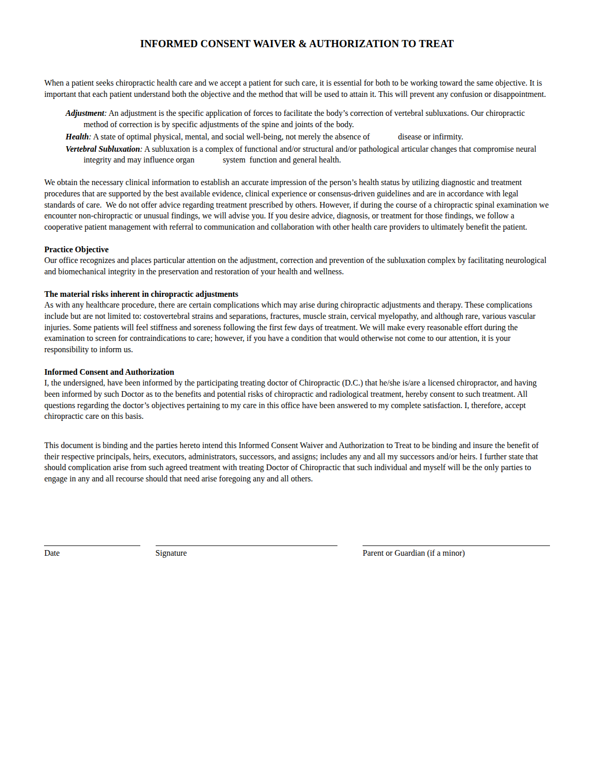INFORMED CONSENT WAIVER & AUTHORIZATION TO TREAT
When a patient seeks chiropractic health care and we accept a patient for such care, it is essential for both to be working toward the same objective. It is important that each patient understand both the objective and the method that will be used to attain it. This will prevent any confusion or disappointment.
Adjustment: An adjustment is the specific application of forces to facilitate the body’s correction of vertebral subluxations. Our chiropractic method of correction is by specific adjustments of the spine and joints of the body.
Health: A state of optimal physical, mental, and social well-being, not merely the absence of disease or infirmity.
Vertebral Subluxation: A subluxation is a complex of functional and/or structural and/or pathological articular changes that compromise neural integrity and may influence organ system function and general health.
We obtain the necessary clinical information to establish an accurate impression of the person’s health status by utilizing diagnostic and treatment procedures that are supported by the best available evidence, clinical experience or consensus-driven guidelines and are in accordance with legal standards of care. We do not offer advice regarding treatment prescribed by others. However, if during the course of a chiropractic spinal examination we encounter non-chiropractic or unusual findings, we will advise you. If you desire advice, diagnosis, or treatment for those findings, we follow a cooperative patient management with referral to communication and collaboration with other health care providers to ultimately benefit the patient.
Practice Objective
Our office recognizes and places particular attention on the adjustment, correction and prevention of the subluxation complex by facilitating neurological and biomechanical integrity in the preservation and restoration of your health and wellness.
The material risks inherent in chiropractic adjustments
As with any healthcare procedure, there are certain complications which may arise during chiropractic adjustments and therapy. These complications include but are not limited to: costovertebral strains and separations, fractures, muscle strain, cervical myelopathy, and although rare, various vascular injuries. Some patients will feel stiffness and soreness following the first few days of treatment. We will make every reasonable effort during the examination to screen for contraindications to care; however, if you have a condition that would otherwise not come to our attention, it is your responsibility to inform us.
Informed Consent and Authorization
I, the undersigned, have been informed by the participating treating doctor of Chiropractic (D.C.) that he/she is/are a licensed chiropractor, and having been informed by such Doctor as to the benefits and potential risks of chiropractic and radiological treatment, hereby consent to such treatment. All questions regarding the doctor’s objectives pertaining to my care in this office have been answered to my complete satisfaction. I, therefore, accept chiropractic care on this basis.
This document is binding and the parties hereto intend this Informed Consent Waiver and Authorization to Treat to be binding and insure the benefit of their respective principals, heirs, executors, administrators, successors, and assigns; includes any and all my successors and/or heirs. I further state that should complication arise from such agreed treatment with treating Doctor of Chiropractic that such individual and myself will be the only parties to engage in any and all recourse should that need arise foregoing any and all others.
| Date | | Signature | | Parent or Guardian (if a minor) |